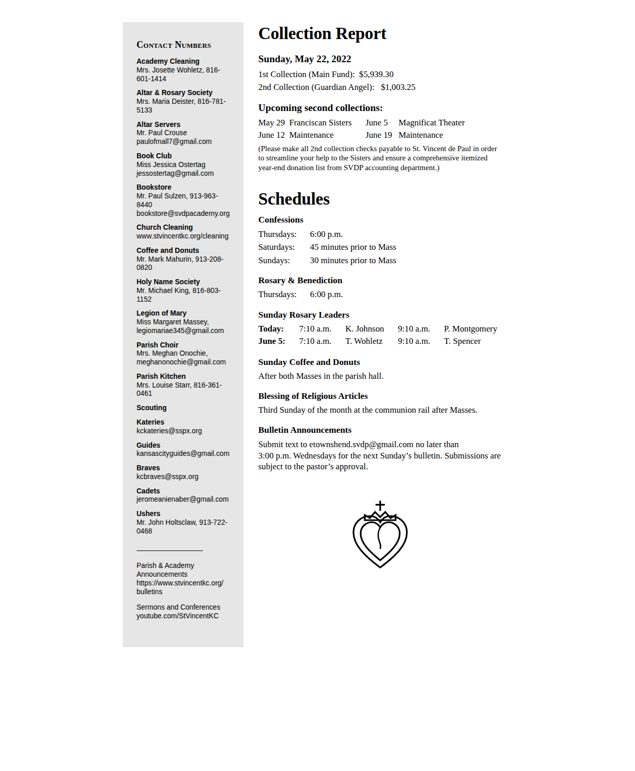Contact Numbers
Academy Cleaning Mrs. Josette Wohletz, 816-601-1414
Altar & Rosary Society Mrs. Maria Deister, 816-781-5133
Altar Servers Mr. Paul Crouse paulofmall7@gmail.com
Book Club Miss Jessica Ostertag jessostertag@gmail.com
Bookstore Mr. Paul Sulzen, 913-963-8440 bookstore@svdpacademy.org
Church Cleaning www.stvincentkc.org/cleaning
Coffee and Donuts Mr. Mark Mahurin, 913-208-0820
Holy Name Society Mr. Michael King, 816-803-1152
Legion of Mary Miss Margaret Massey, legiomariae345@gmail.com
Parish Choir Mrs. Meghan Onochie, meghanonochie@gmail.com
Parish Kitchen Mrs. Louise Starr, 816-361-0461
Scouting
Kateries kckateries@sspx.org
Guides kansascityguides@gmail.com
Braves kcbraves@sspx.org
Cadets jeromeanienaber@gmail.com
Ushers Mr. John Holtsclaw, 913-722-0468
Parish & Academy Announcements https://www.stvincentkc.org/ bulletins
Sermons and Conferences youtube.com/StVincentKC
Collection Report
Sunday, May 22, 2022
1st Collection (Main Fund): $5,939.30
2nd Collection (Guardian Angel): $1,003.25
Upcoming second collections:
| May 29 Franciscan Sisters | June 5 Magnificat Theater |
| June 12 Maintenance | June 19 Maintenance |
(Please make all 2nd collection checks payable to St. Vincent de Paul in order to streamline your help to the Sisters and ensure a comprehensive itemized year-end donation list from SVDP accounting department.)
Schedules
Confessions
Thursdays: 6:00 p.m.
Saturdays: 45 minutes prior to Mass
Sundays: 30 minutes prior to Mass
Rosary & Benediction
Thursdays: 6:00 p.m.
Sunday Rosary Leaders
| Today: | 7:10 a.m. | K. Johnson | 9:10 a.m. | P. Montgomery |
| June 5: | 7:10 a.m. | T. Wohletz | 9:10 a.m. | T. Spencer |
Sunday Coffee and Donuts
After both Masses in the parish hall.
Blessing of Religious Articles
Third Sunday of the month at the communion rail after Masses.
Bulletin Announcements
Submit text to etownshend.svdp@gmail.com no later than
3:00 p.m. Wednesdays for the next Sunday’s bulletin. Submissions are subject to the pastor’s approval.